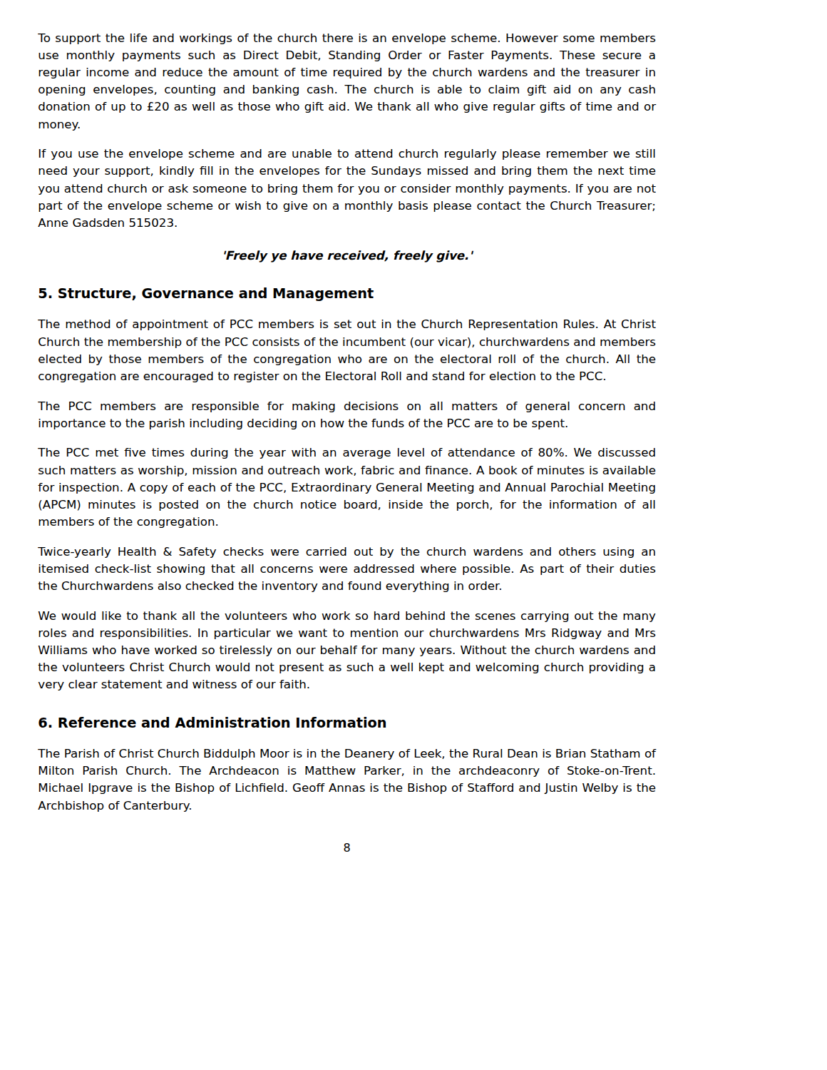To support the life and workings of the church there is an envelope scheme. However some members use monthly payments such as Direct Debit, Standing Order or Faster Payments. These secure a regular income and reduce the amount of time required by the church wardens and the treasurer in opening envelopes, counting and banking cash. The church is able to claim gift aid on any cash donation of up to £20 as well as those who gift aid. We thank all who give regular gifts of time and or money.
If you use the envelope scheme and are unable to attend church regularly please remember we still need your support, kindly fill in the envelopes for the Sundays missed and bring them the next time you attend church or ask someone to bring them for you or consider monthly payments. If you are not part of the envelope scheme or wish to give on a monthly basis please contact the Church Treasurer; Anne Gadsden 515023.
'Freely ye have received, freely give.'
5. Structure, Governance and Management
The method of appointment of PCC members is set out in the Church Representation Rules. At Christ Church the membership of the PCC consists of the incumbent (our vicar), churchwardens and members elected by those members of the congregation who are on the electoral roll of the church. All the congregation are encouraged to register on the Electoral Roll and stand for election to the PCC.
The PCC members are responsible for making decisions on all matters of general concern and importance to the parish including deciding on how the funds of the PCC are to be spent.
The PCC met five times during the year with an average level of attendance of 80%. We discussed such matters as worship, mission and outreach work, fabric and finance. A book of minutes is available for inspection. A copy of each of the PCC, Extraordinary General Meeting and Annual Parochial Meeting (APCM) minutes is posted on the church notice board, inside the porch, for the information of all members of the congregation.
Twice-yearly Health & Safety checks were carried out by the church wardens and others using an itemised check-list showing that all concerns were addressed where possible. As part of their duties the Churchwardens also checked the inventory and found everything in order.
We would like to thank all the volunteers who work so hard behind the scenes carrying out the many roles and responsibilities. In particular we want to mention our churchwardens Mrs Ridgway and Mrs Williams who have worked so tirelessly on our behalf for many years. Without the church wardens and the volunteers Christ Church would not present as such a well kept and welcoming church providing a very clear statement and witness of our faith.
6. Reference and Administration Information
The Parish of Christ Church Biddulph Moor is in the Deanery of Leek, the Rural Dean is Brian Statham of Milton Parish Church. The Archdeacon is Matthew Parker, in the archdeaconry of Stoke-on-Trent. Michael Ipgrave is the Bishop of Lichfield. Geoff Annas is the Bishop of Stafford and Justin Welby is the Archbishop of Canterbury.
8